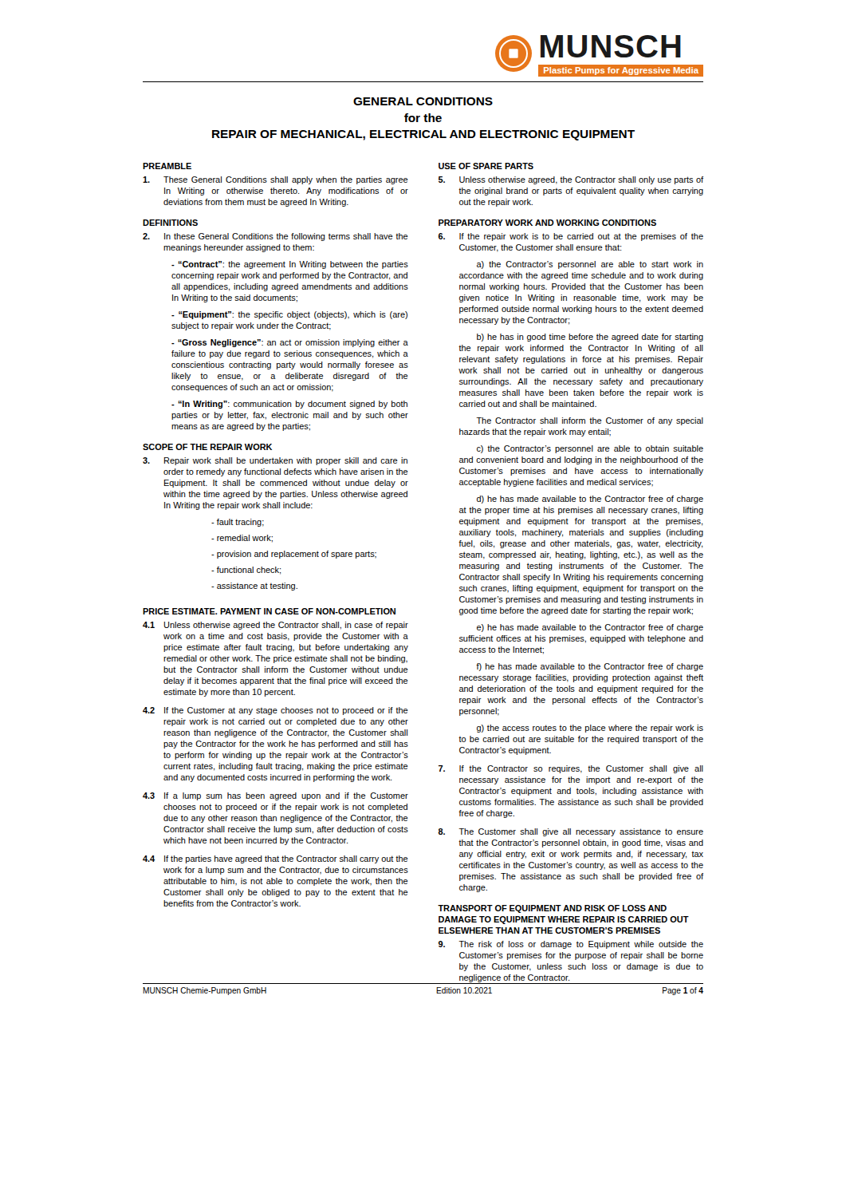MUNSCH
Plastic Pumps for Aggressive Media
GENERAL CONDITIONS
for the
REPAIR OF MECHANICAL, ELECTRICAL AND ELECTRONIC EQUIPMENT
Preamble
1.
These General Conditions shall apply when the parties agree In Writing or otherwise thereto. Any modifications of or deviations from them must be agreed In Writing.
Definitions
2.
In these General Conditions the following terms shall have the meanings hereunder assigned to them:
- “Contract”: the agreement In Writing between the parties concerning repair work and performed by the Contractor, and all appendices, including agreed amendments and additions In Writing to the said documents;
- “Equipment”: the specific object (objects), which is (are) subject to repair work under the Contract;
- “Gross Negligence”: an act or omission implying either a failure to pay due regard to serious consequences, which a conscientious contracting party would normally foresee as likely to ensue, or a deliberate disregard of the consequences of such an act or omission;
- “In Writing”: communication by document signed by both parties or by letter, fax, electronic mail and by such other means as are agreed by the parties;
Scope of the repair work
3.
Repair work shall be undertaken with proper skill and care in order to remedy any functional defects which have arisen in the Equipment. It shall be commenced without undue delay or within the time agreed by the parties. Unless otherwise agreed In Writing the repair work shall include:
- fault tracing;
- remedial work;
- provision and replacement of spare parts;
- functional check;
- assistance at testing.
Price estimate. Payment in case of non-completion
4.1
Unless otherwise agreed the Contractor shall, in case of repair work on a time and cost basis, provide the Customer with a price estimate after fault tracing, but before undertaking any remedial or other work. The price estimate shall not be binding, but the Contractor shall inform the Customer without undue delay if it becomes apparent that the final price will exceed the estimate by more than 10 percent.
4.2
If the Customer at any stage chooses not to proceed or if the repair work is not carried out or completed due to any other reason than negligence of the Contractor, the Customer shall pay the Contractor for the work he has performed and still has to perform for winding up the repair work at the Contractor’s current rates, including fault tracing, making the price estimate and any documented costs incurred in performing the work.
4.3
If a lump sum has been agreed upon and if the Customer chooses not to proceed or if the repair work is not completed due to any other reason than negligence of the Contractor, the Contractor shall receive the lump sum, after deduction of costs which have not been incurred by the Contractor.
4.4
If the parties have agreed that the Contractor shall carry out the work for a lump sum and the Contractor, due to circumstances attributable to him, is not able to complete the work, then the Customer shall only be obliged to pay to the extent that he benefits from the Contractor’s work.
Use of spare parts
5.
Unless otherwise agreed, the Contractor shall only use parts of the original brand or parts of equivalent quality when carrying out the repair work.
Preparatory work and working conditions
6.
If the repair work is to be carried out at the premises of the Customer, the Customer shall ensure that:
a) the Contractor’s personnel are able to start work in accordance with the agreed time schedule and to work during normal working hours. Provided that the Customer has been given notice In Writing in reasonable time, work may be performed outside normal working hours to the extent deemed necessary by the Contractor;
b) he has in good time before the agreed date for starting the repair work informed the Contractor In Writing of all relevant safety regulations in force at his premises. Repair work shall not be carried out in unhealthy or dangerous surroundings. All the necessary safety and precautionary measures shall have been taken before the repair work is carried out and shall be maintained.
The Contractor shall inform the Customer of any special hazards that the repair work may entail;
c) the Contractor’s personnel are able to obtain suitable and convenient board and lodging in the neighbourhood of the Customer’s premises and have access to internationally acceptable hygiene facilities and medical services;
d) he has made available to the Contractor free of charge at the proper time at his premises all necessary cranes, lifting equipment and equipment for transport at the premises, auxiliary tools, machinery, materials and supplies (including fuel, oils, grease and other materials, gas, water, electricity, steam, compressed air, heating, lighting, etc.), as well as the measuring and testing instruments of the Customer. The Contractor shall specify In Writing his requirements concerning such cranes, lifting equipment, equipment for transport on the Customer’s premises and measuring and testing instruments in good time before the agreed date for starting the repair work;
e) he has made available to the Contractor free of charge sufficient offices at his premises, equipped with telephone and access to the Internet;
f) he has made available to the Contractor free of charge necessary storage facilities, providing protection against theft and deterioration of the tools and equipment required for the repair work and the personal effects of the Contractor’s personnel;
g) the access routes to the place where the repair work is to be carried out are suitable for the required transport of the Contractor’s equipment.
7.
If the Contractor so requires, the Customer shall give all necessary assistance for the import and re-export of the Contractor’s equipment and tools, including assistance with customs formalities. The assistance as such shall be provided free of charge.
8.
The Customer shall give all necessary assistance to ensure that the Contractor’s personnel obtain, in good time, visas and any official entry, exit or work permits and, if necessary, tax certificates in the Customer’s country, as well as access to the premises. The assistance as such shall be provided free of charge.
Transport of equipment and risk of loss and damage to equipment where repair is carried out elsewhere than at the customer’s premises
9.
The risk of loss or damage to Equipment while outside the Customer’s premises for the purpose of repair shall be borne by the Customer, unless such loss or damage is due to negligence of the Contractor.
MUNSCH Chemie-Pumpen GmbH
Edition 10.2021
Page 1 of 4